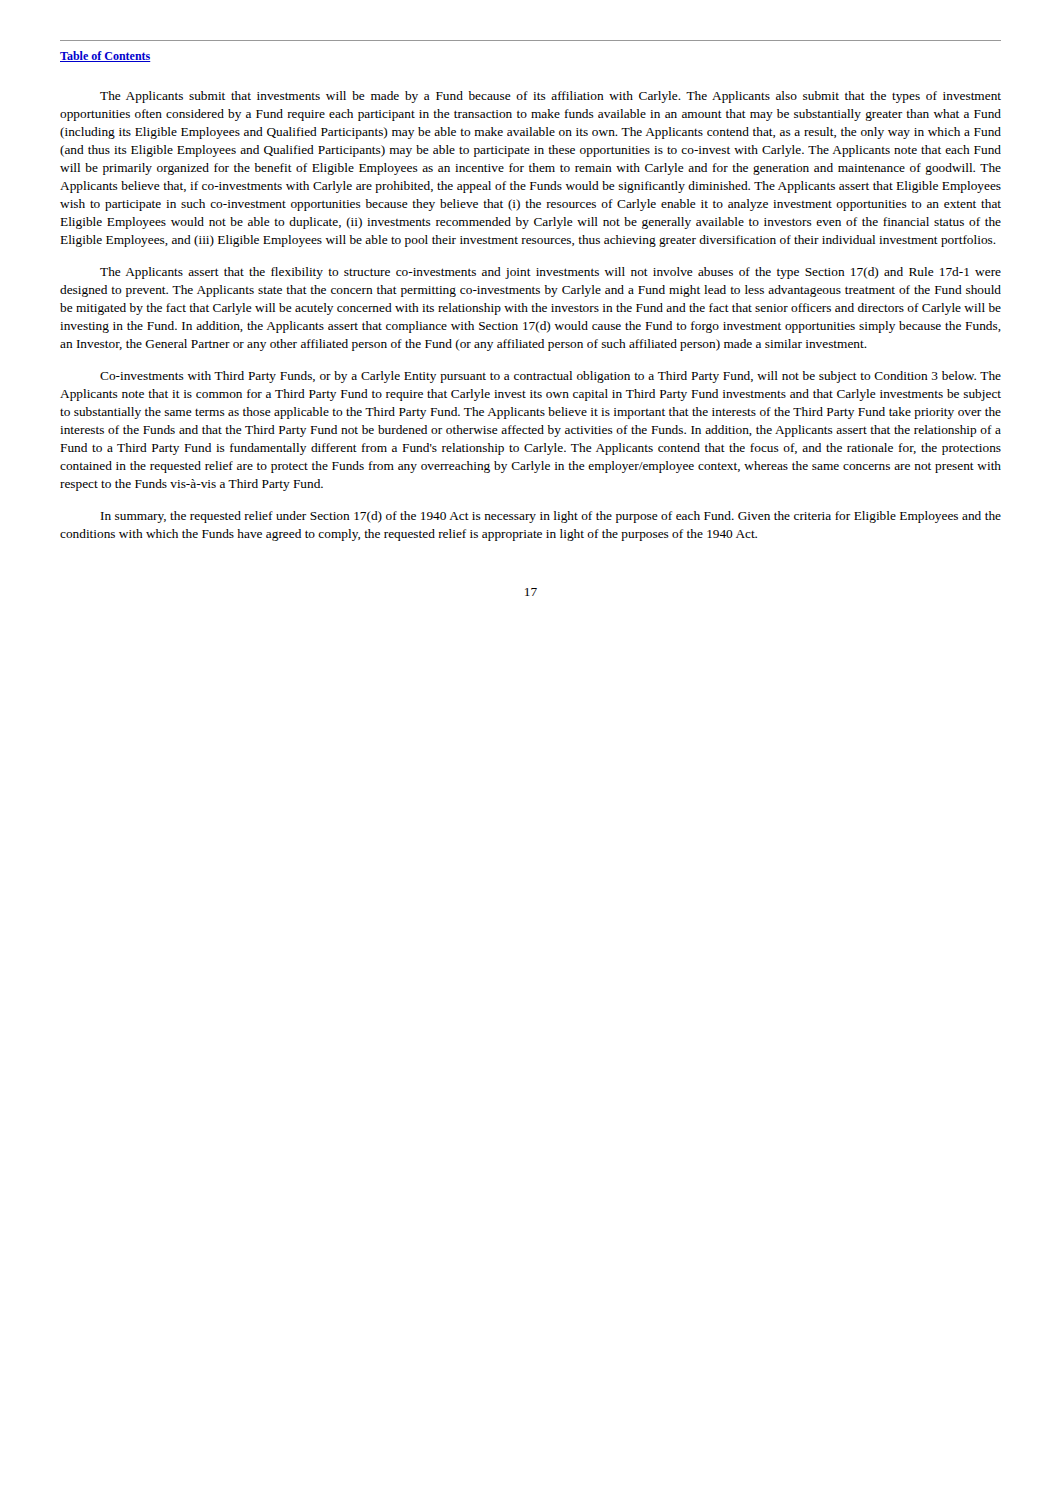Table of Contents
The Applicants submit that investments will be made by a Fund because of its affiliation with Carlyle. The Applicants also submit that the types of investment opportunities often considered by a Fund require each participant in the transaction to make funds available in an amount that may be substantially greater than what a Fund (including its Eligible Employees and Qualified Participants) may be able to make available on its own. The Applicants contend that, as a result, the only way in which a Fund (and thus its Eligible Employees and Qualified Participants) may be able to participate in these opportunities is to co-invest with Carlyle. The Applicants note that each Fund will be primarily organized for the benefit of Eligible Employees as an incentive for them to remain with Carlyle and for the generation and maintenance of goodwill. The Applicants believe that, if co-investments with Carlyle are prohibited, the appeal of the Funds would be significantly diminished. The Applicants assert that Eligible Employees wish to participate in such co-investment opportunities because they believe that (i) the resources of Carlyle enable it to analyze investment opportunities to an extent that Eligible Employees would not be able to duplicate, (ii) investments recommended by Carlyle will not be generally available to investors even of the financial status of the Eligible Employees, and (iii) Eligible Employees will be able to pool their investment resources, thus achieving greater diversification of their individual investment portfolios.
The Applicants assert that the flexibility to structure co-investments and joint investments will not involve abuses of the type Section 17(d) and Rule 17d-1 were designed to prevent. The Applicants state that the concern that permitting co-investments by Carlyle and a Fund might lead to less advantageous treatment of the Fund should be mitigated by the fact that Carlyle will be acutely concerned with its relationship with the investors in the Fund and the fact that senior officers and directors of Carlyle will be investing in the Fund. In addition, the Applicants assert that compliance with Section 17(d) would cause the Fund to forgo investment opportunities simply because the Funds, an Investor, the General Partner or any other affiliated person of the Fund (or any affiliated person of such affiliated person) made a similar investment.
Co-investments with Third Party Funds, or by a Carlyle Entity pursuant to a contractual obligation to a Third Party Fund, will not be subject to Condition 3 below. The Applicants note that it is common for a Third Party Fund to require that Carlyle invest its own capital in Third Party Fund investments and that Carlyle investments be subject to substantially the same terms as those applicable to the Third Party Fund. The Applicants believe it is important that the interests of the Third Party Fund take priority over the interests of the Funds and that the Third Party Fund not be burdened or otherwise affected by activities of the Funds. In addition, the Applicants assert that the relationship of a Fund to a Third Party Fund is fundamentally different from a Fund's relationship to Carlyle. The Applicants contend that the focus of, and the rationale for, the protections contained in the requested relief are to protect the Funds from any overreaching by Carlyle in the employer/employee context, whereas the same concerns are not present with respect to the Funds vis-à-vis a Third Party Fund.
In summary, the requested relief under Section 17(d) of the 1940 Act is necessary in light of the purpose of each Fund. Given the criteria for Eligible Employees and the conditions with which the Funds have agreed to comply, the requested relief is appropriate in light of the purposes of the 1940 Act.
17